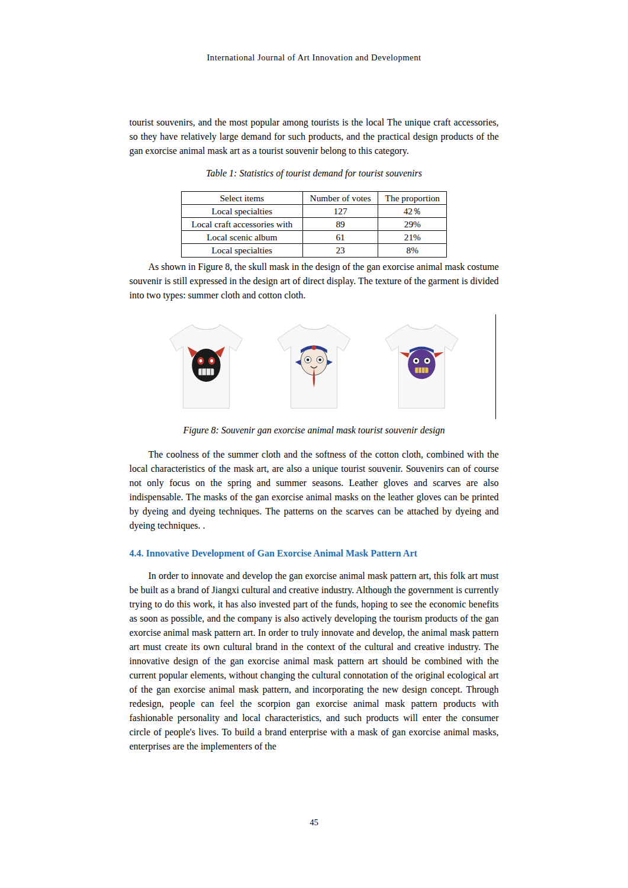International Journal of Art Innovation and Development
tourist souvenirs, and the most popular among tourists is the local The unique craft accessories, so they have relatively large demand for such products, and the practical design products of the gan exorcise animal mask art as a tourist souvenir belong to this category.
Table 1: Statistics of tourist demand for tourist souvenirs
| Select items | Number of votes | The proportion |
| Local specialties | 127 | 42％ |
| Local craft accessories with | 89 | 29% |
| Local scenic album | 61 | 21% |
| Local specialties | 23 | 8% |
As shown in Figure 8, the skull mask in the design of the gan exorcise animal mask costume souvenir is still expressed in the design art of direct display. The texture of the garment is divided into two types: summer cloth and cotton cloth.
Figure 8: Souvenir gan exorcise animal mask tourist souvenir design
The coolness of the summer cloth and the softness of the cotton cloth, combined with the local characteristics of the mask art, are also a unique tourist souvenir. Souvenirs can of course not only focus on the spring and summer seasons. Leather gloves and scarves are also indispensable. The masks of the gan exorcise animal masks on the leather gloves can be printed by dyeing and dyeing techniques. The patterns on the scarves can be attached by dyeing and dyeing techniques. .
4.4. Innovative Development of Gan Exorcise Animal Mask Pattern Art
In order to innovate and develop the gan exorcise animal mask pattern art, this folk art must be built as a brand of Jiangxi cultural and creative industry. Although the government is currently trying to do this work, it has also invested part of the funds, hoping to see the economic benefits as soon as possible, and the company is also actively developing the tourism products of the gan exorcise animal mask pattern art. In order to truly innovate and develop, the animal mask pattern art must create its own cultural brand in the context of the cultural and creative industry. The innovative design of the gan exorcise animal mask pattern art should be combined with the current popular elements, without changing the cultural connotation of the original ecological art of the gan exorcise animal mask pattern, and incorporating the new design concept. Through redesign, people can feel the scorpion gan exorcise animal mask pattern products with fashionable personality and local characteristics, and such products will enter the consumer circle of people's lives. To build a brand enterprise with a mask of gan exorcise animal masks, enterprises are the implementers of the
45